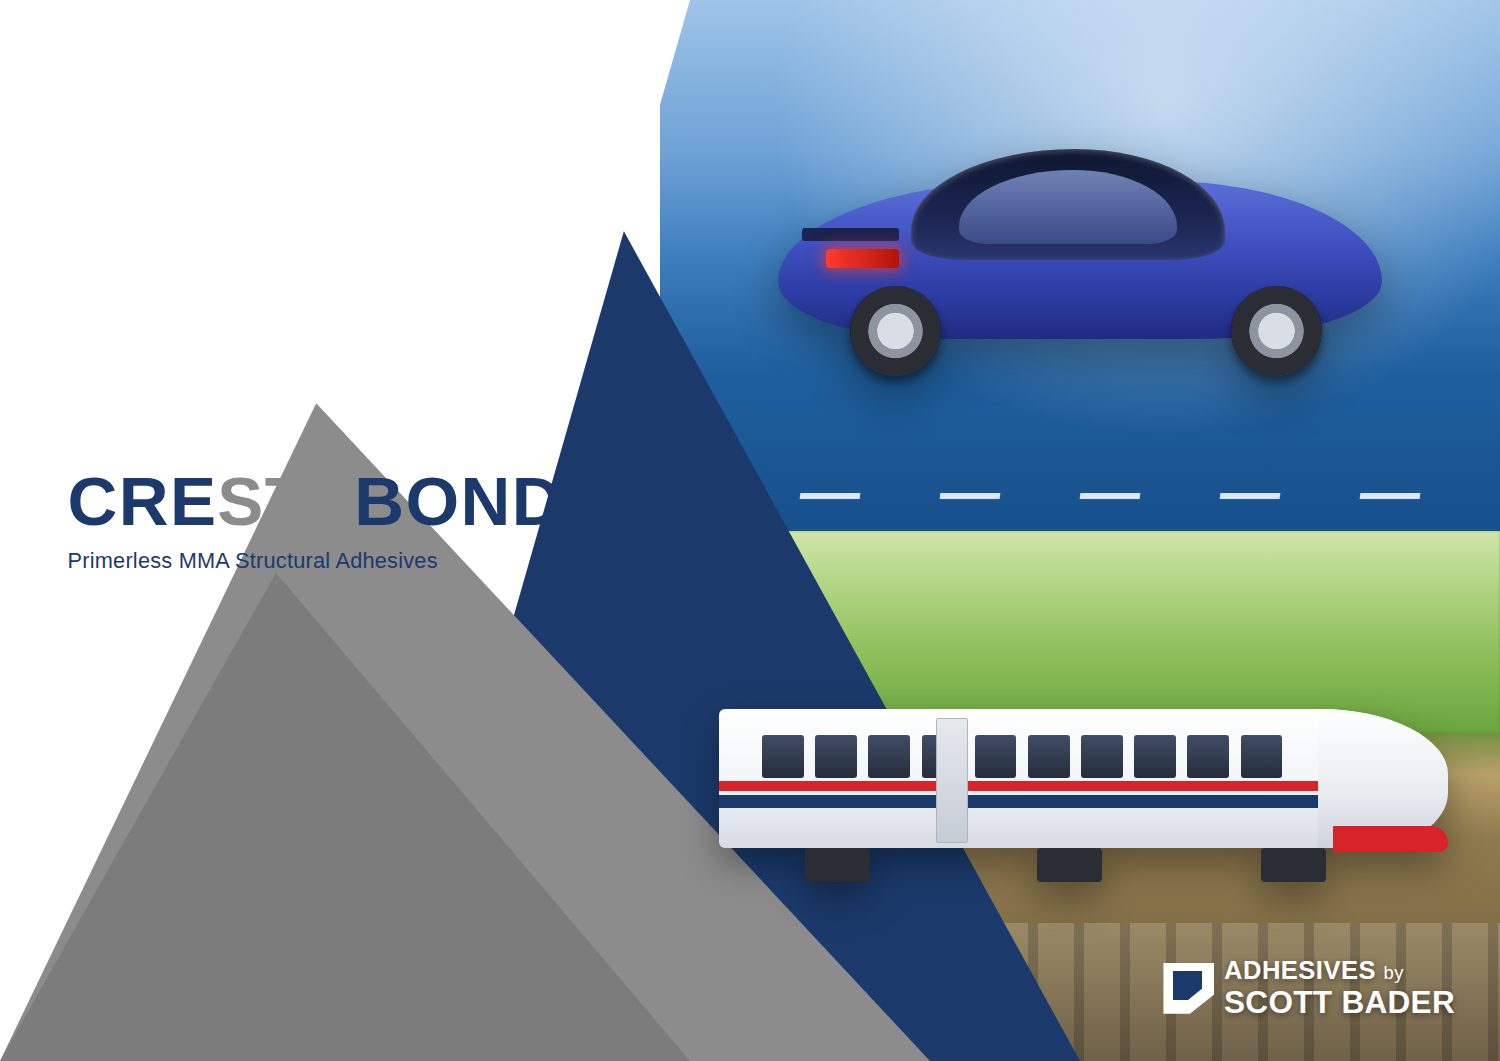CRE STA BOND®
Primerless MMA Structural Adhesives
ADHESIVES by
SCOTT BADER